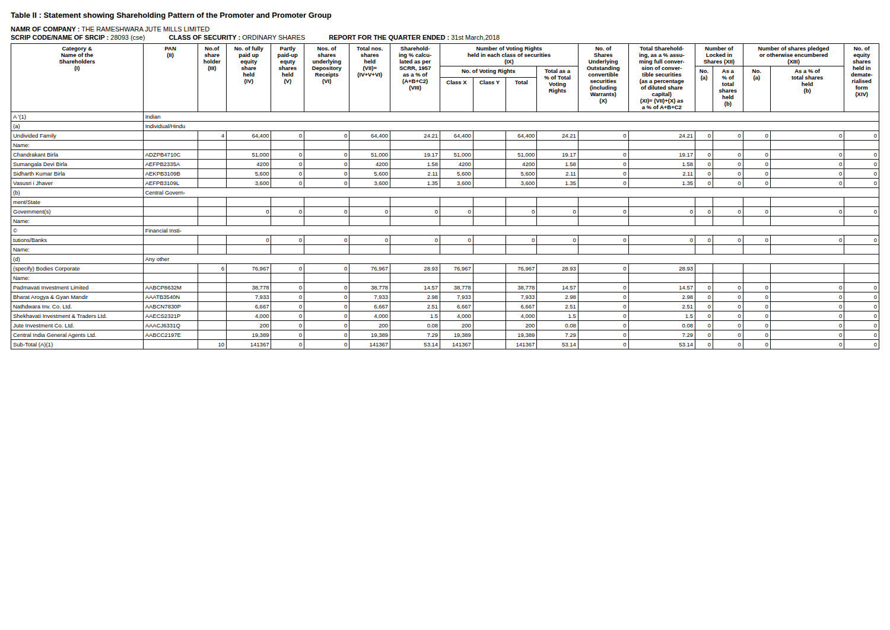Table II : Statement showing Shareholding Pattern of the Promoter and Promoter Group
NAMR OF COMPANY : THE RAMESHWARA JUTE MILLS LIMITED
SCRIP CODE/NAME OF SRCIP : 28093 (cse) CLASS OF SECURITY : ORDINARY SHARES REPORT FOR THE QUARTER ENDED : 31st March,2018
| Category & Name of the Shareholders (I) | PAN (II) | No.of share holder (III) | No. of fully paid up equity share held (IV) | Partly paid-up equty shares held (V) | Nos. of shares underlying Depository Receipts (VI) | Total nos. shares held (VII)= (IV+V+VI) | Sharehold- ing % calcu- lated as per SCRR, 1957 as a % of (A+B+C2) (VIII) | Number of Voting Rights held in each class of securities (IX) | No. of Shares Underlying Outstanding convertible securities (including Warrants) (X) | Total Sharehold- ing, as a % assu- ming full conver- sion of conver- tible securities (as a percentage of diluted share capital) (XI)= (VII)+(X) as a % of A+B+C2 | Number of Locked in Shares (XII) | Number of shares pledged or otherwise encumbered (XIII) | No. of equity shares held in demate- rialised form (XIV) |
| --- | --- | --- | --- | --- | --- | --- | --- | --- | --- | --- | --- | --- | --- |
| No. of Voting Rights | Total as a % of Total Voting Rights | No. (a) | As a % of total shares held (b) | No. (a) | As a % of total shares held (b) |
| Class X | Class Y | Total |
| A '(1) | Indian |
| (a) | Individual/Hindu |
| Undivided Family | | 4 | 64,400 | 0 | 0 | 64,400 | 24.21 | 64,400 | | 64,400 | 24.21 | 0 | 24.21 | 0 | 0 | 0 | 0 | 0 |
| Name: | | | | | | | | | | | | | | | | | | |
| Chandrakant Birla | ADZPB4710C | | 51,000 | 0 | 0 | 51,000 | 19.17 | 51,000 | | 51,000 | 19.17 | 0 | 19.17 | 0 | 0 | 0 | 0 | 0 |
| Sumangala Devi Birla | AEFPB2335A | | 4200 | 0 | 0 | 4200 | 1.58 | 4200 | | 4200 | 1.58 | 0 | 1.58 | 0 | 0 | 0 | 0 | 0 |
| Sidharth Kumar Birla | AEKPB3109B | | 5,600 | 0 | 0 | 5,600 | 2.11 | 5,600 | | 5,600 | 2.11 | 0 | 2.11 | 0 | 0 | 0 | 0 | 0 |
| Vasusri i Jhaver | AEFPB3109L | | 3,600 | 0 | 0 | 3,600 | 1.35 | 3,600 | | 3,600 | 1.35 | 0 | 1.35 | 0 | 0 | 0 | 0 | 0 |
| (b) | Central Govern- |
| ment/State | | | | | | | | | | | | | | | | | | |
| Government(s) | | | 0 | 0 | 0 | 0 | 0 | 0 | | 0 | 0 | 0 | 0 | 0 | 0 | 0 | 0 | 0 |
| Name: | | | | | | | | | | | | | | | | | | |
| © | Financial Insti- |
| tutions/Banks | | | 0 | 0 | 0 | 0 | 0 | 0 | | 0 | 0 | 0 | 0 | 0 | 0 | 0 | 0 | 0 |
| Name: | | | | | | | | | | | | | | | | | | |
| (d) | Any other |
| (specify) Bodies Corporate | | 6 | 76,967 | 0 | 0 | 76,967 | 28.93 | 76,967 | | 76,967 | 28.93 | 0 | 28.93 | | | | | |
| Name: | | | | | | | | | | | | | | | | | | |
| Padmavati Investment Limited | AABCP8632M | | 38,778 | 0 | 0 | 38,778 | 14.57 | 38,778 | | 38,778 | 14.57 | 0 | 14.57 | 0 | 0 | 0 | 0 | 0 |
| Bharat Arogya & Gyan Mandir | AAATB3540N | | 7,933 | 0 | 0 | 7,933 | 2.98 | 7,933 | | 7,933 | 2.98 | 0 | 2.98 | 0 | 0 | 0 | 0 | 0 |
| Nathdwara Inv. Co. Ltd. | AABCN7830P | | 6,667 | 0 | 0 | 6,667 | 2.51 | 6,667 | | 6,667 | 2.51 | 0 | 2.51 | 0 | 0 | 0 | 0 | 0 |
| Shekhavati Investment & Traders Ltd. | AAECS2321P | | 4,000 | 0 | 0 | 4,000 | 1.5 | 4,000 | | 4,000 | 1.5 | 0 | 1.5 | 0 | 0 | 0 | 0 | 0 |
| Jute Investment Co. Ltd. | AAACJ6331Q | | 200 | 0 | 0 | 200 | 0.08 | 200 | | 200 | 0.08 | 0 | 0.08 | 0 | 0 | 0 | 0 | 0 |
| Central India General Agents Ltd. | AABCC2197E | | 19,389 | 0 | 0 | 19,389 | 7.29 | 19,389 | | 19,389 | 7.29 | 0 | 7.29 | 0 | 0 | 0 | 0 | 0 |
| Sub-Total (A)(1) | | 10 | 141367 | 0 | 0 | 141367 | 53.14 | 141367 | | 141367 | 53.14 | 0 | 53.14 | 0 | 0 | 0 | 0 | 0 |